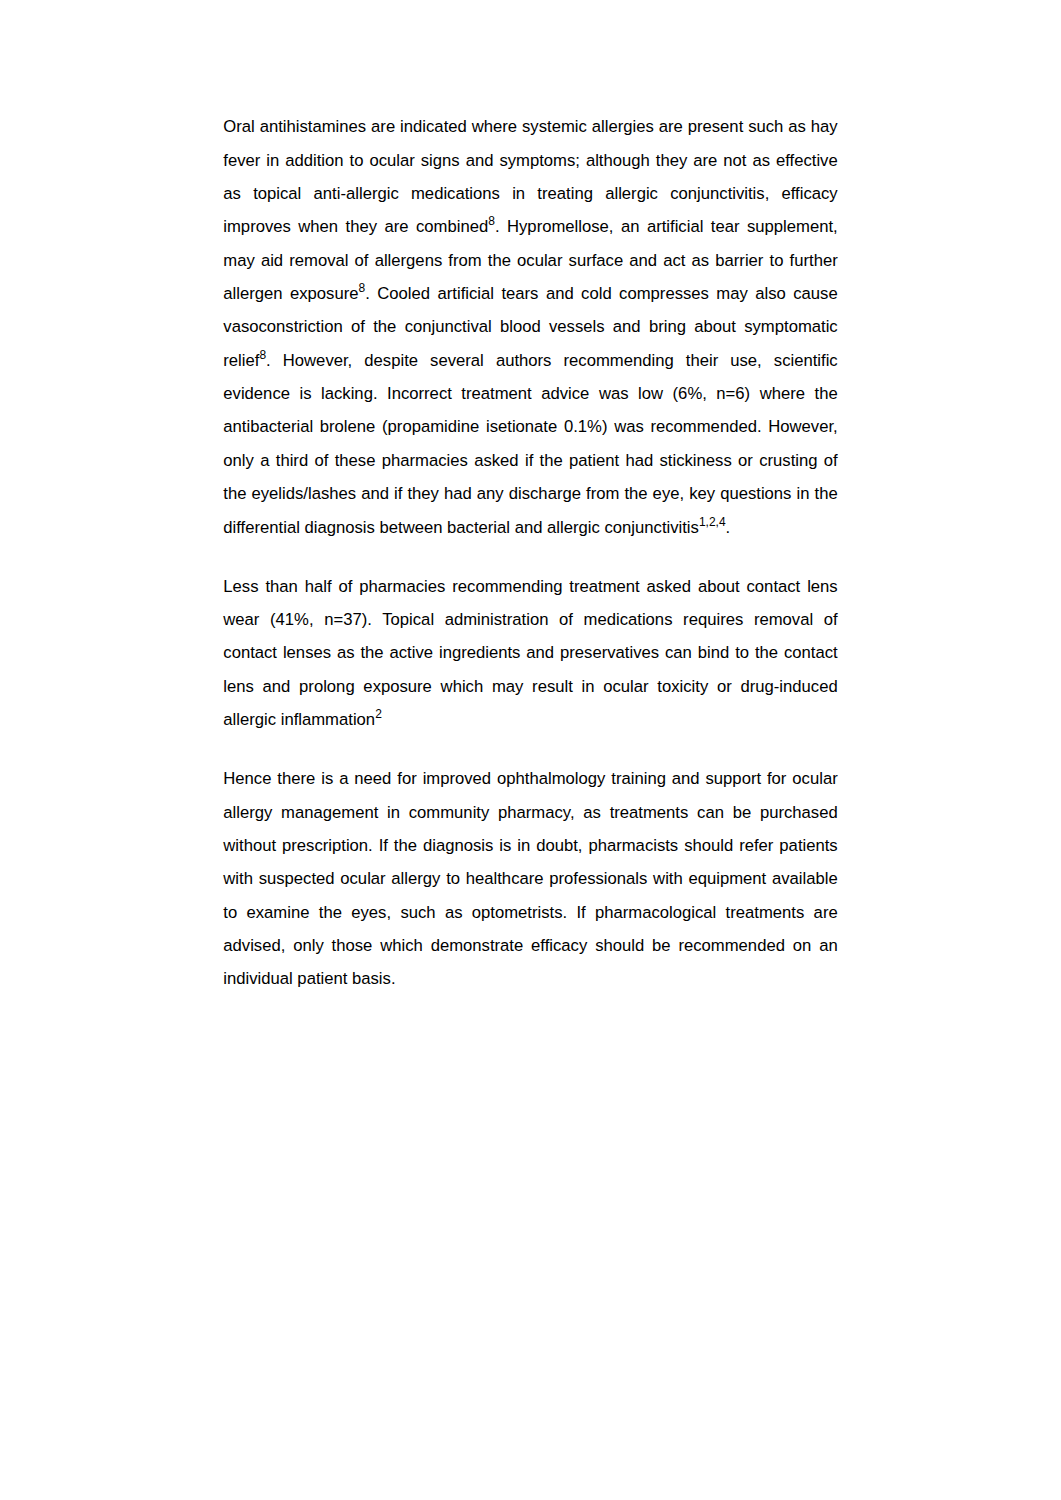Oral antihistamines are indicated where systemic allergies are present such as hay fever in addition to ocular signs and symptoms; although they are not as effective as topical anti-allergic medications in treating allergic conjunctivitis, efficacy improves when they are combined8. Hypromellose, an artificial tear supplement, may aid removal of allergens from the ocular surface and act as barrier to further allergen exposure8. Cooled artificial tears and cold compresses may also cause vasoconstriction of the conjunctival blood vessels and bring about symptomatic relief8. However, despite several authors recommending their use, scientific evidence is lacking. Incorrect treatment advice was low (6%, n=6) where the antibacterial brolene (propamidine isetionate 0.1%) was recommended. However, only a third of these pharmacies asked if the patient had stickiness or crusting of the eyelids/lashes and if they had any discharge from the eye, key questions in the differential diagnosis between bacterial and allergic conjunctivitis1,2,4.
Less than half of pharmacies recommending treatment asked about contact lens wear (41%, n=37). Topical administration of medications requires removal of contact lenses as the active ingredients and preservatives can bind to the contact lens and prolong exposure which may result in ocular toxicity or drug-induced allergic inflammation2
Hence there is a need for improved ophthalmology training and support for ocular allergy management in community pharmacy, as treatments can be purchased without prescription. If the diagnosis is in doubt, pharmacists should refer patients with suspected ocular allergy to healthcare professionals with equipment available to examine the eyes, such as optometrists. If pharmacological treatments are advised, only those which demonstrate efficacy should be recommended on an individual patient basis.